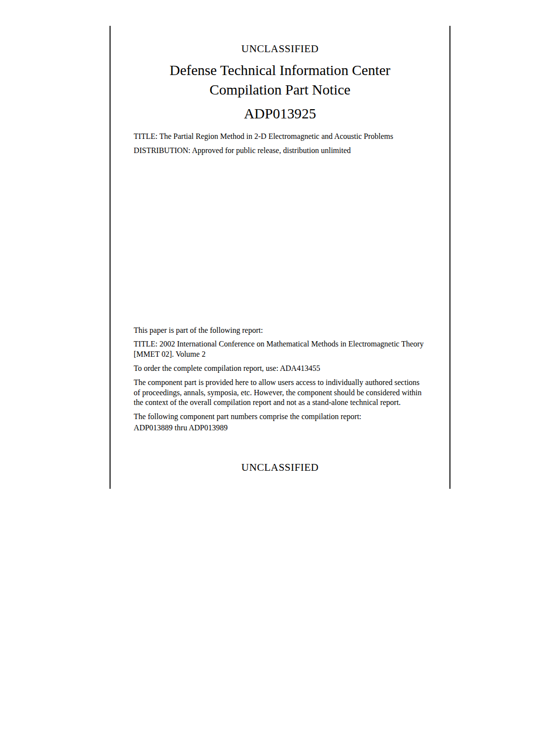UNCLASSIFIED
Defense Technical Information Center
Compilation Part Notice
ADP013925
TITLE: The Partial Region Method in 2-D Electromagnetic and Acoustic Problems
DISTRIBUTION: Approved for public release, distribution unlimited
This paper is part of the following report:
TITLE: 2002 International Conference on Mathematical Methods in Electromagnetic Theory [MMET 02]. Volume 2
To order the complete compilation report, use: ADA413455
The component part is provided here to allow users access to individually authored sections of proceedings, annals, symposia, etc. However, the component should be considered within the context of the overall compilation report and not as a stand-alone technical report.
The following component part numbers comprise the compilation report:
ADP013889 thru ADP013989
UNCLASSIFIED